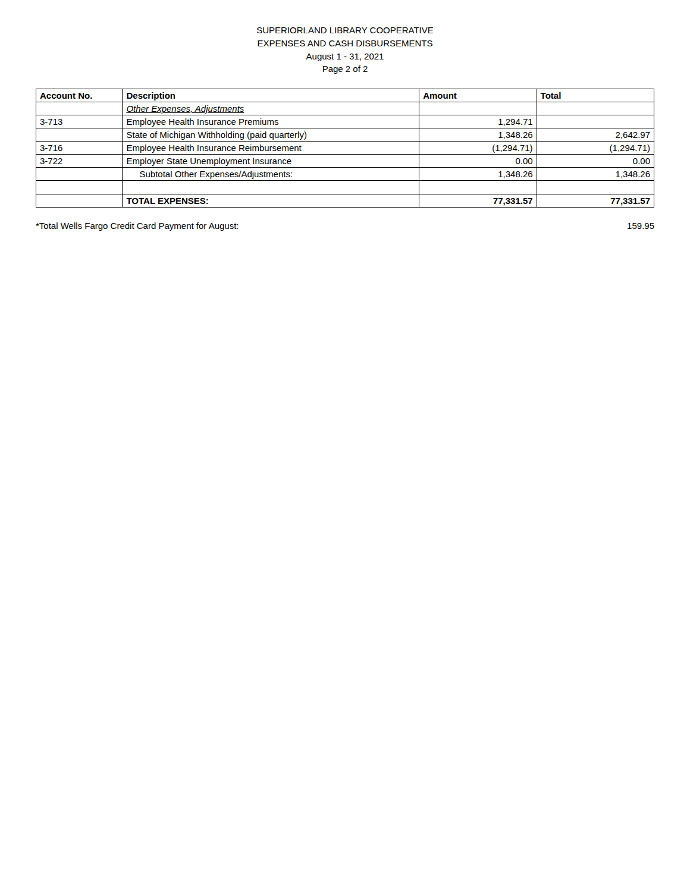SUPERIORLAND LIBRARY COOPERATIVE
EXPENSES AND CASH DISBURSEMENTS
August 1 - 31, 2021
Page 2 of 2
| Account No. | Description | Amount | Total |
| --- | --- | --- | --- |
| | Other Expenses, Adjustments | | |
| 3-713 | Employee Health Insurance Premiums | 1,294.71 | |
| | State of Michigan Withholding (paid quarterly) | 1,348.26 | 2,642.97 |
| 3-716 | Employee Health Insurance Reimbursement | (1,294.71) | (1,294.71) |
| 3-722 | Employer State Unemployment Insurance | 0.00 | 0.00 |
| | Subtotal Other Expenses/Adjustments: | 1,348.26 | 1,348.26 |
| | TOTAL EXPENSES: | 77,331.57 | 77,331.57 |
*Total Wells Fargo Credit Card Payment for August: 159.95